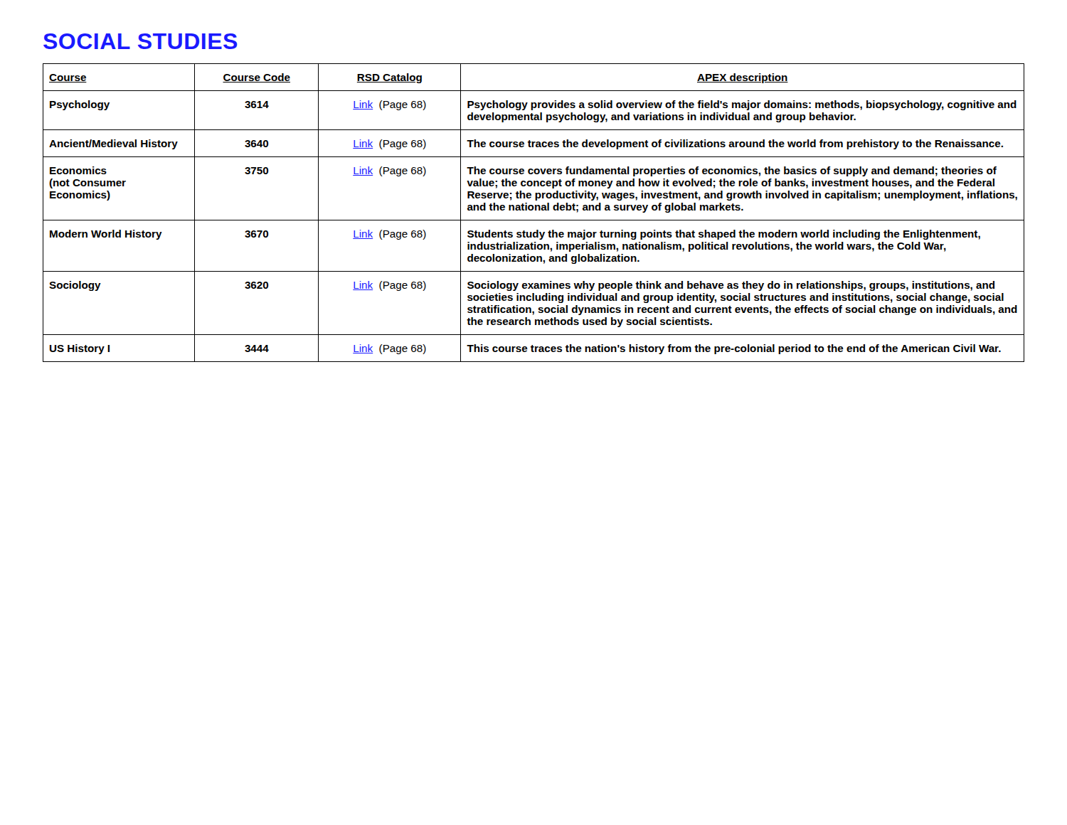SOCIAL STUDIES
| Course | Course Code | RSD Catalog | APEX description |
| --- | --- | --- | --- |
| Psychology | 3614 | Link (Page 68) | Psychology provides a solid overview of the field's major domains: methods, biopsychology, cognitive and developmental psychology, and variations in individual and group behavior. |
| Ancient/Medieval History | 3640 | Link (Page 68) | The course traces the development of civilizations around the world from prehistory to the Renaissance. |
| Economics (not Consumer Economics) | 3750 | Link (Page 68) | The course covers fundamental properties of economics, the basics of supply and demand; theories of value; the concept of money and how it evolved; the role of banks, investment houses, and the Federal Reserve; the productivity, wages, investment, and growth involved in capitalism; unemployment, inflations, and the national debt; and a survey of global markets. |
| Modern World History | 3670 | Link (Page 68) | Students study the major turning points that shaped the modern world including the Enlightenment, industrialization, imperialism, nationalism, political revolutions, the world wars, the Cold War, decolonization, and globalization. |
| Sociology | 3620 | Link (Page 68) | Sociology examines why people think and behave as they do in relationships, groups, institutions, and societies including individual and group identity, social structures and institutions, social change, social stratification, social dynamics in recent and current events, the effects of social change on individuals, and the research methods used by social scientists. |
| US History I | 3444 | Link (Page 68) | This course traces the nation's history from the pre-colonial period to the end of the American Civil War. |